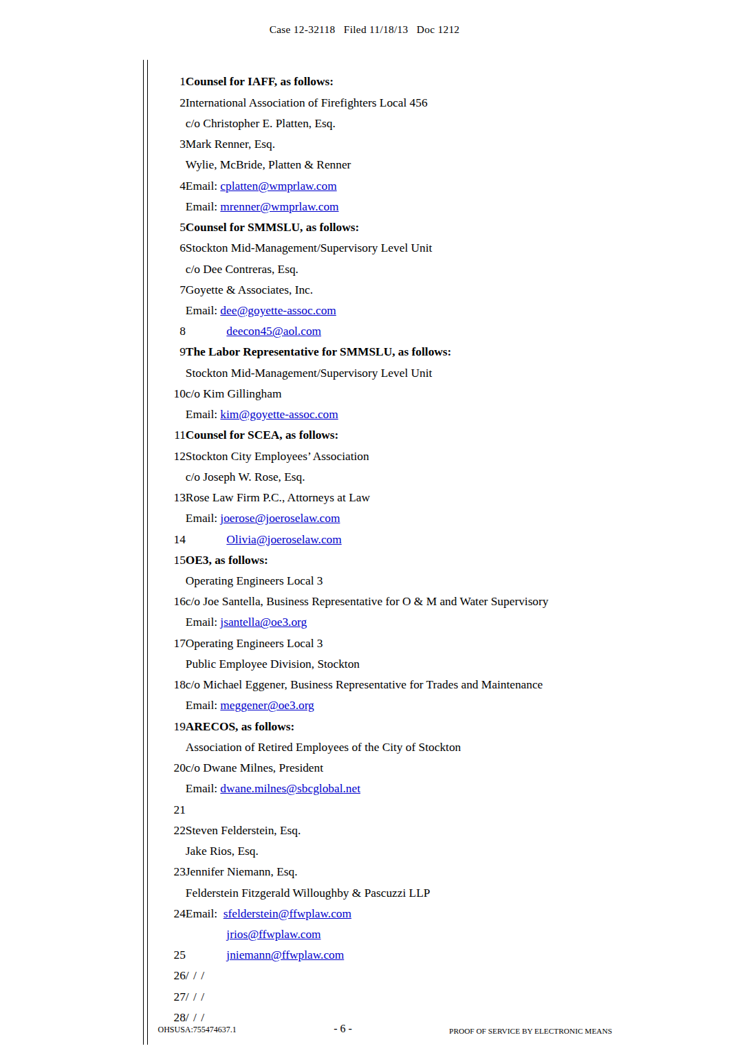Case 12-32118 Filed 11/18/13 Doc 1212
| 1 | Counsel for IAFF, as follows: |
| 2 | International Association of Firefighters Local 456 c/o Christopher E. Platten, Esq. |
| 3 | Mark Renner, Esq. Wylie, McBride, Platten & Renner |
| 4 | Email: cplatten@wmprlaw.com Email: mrenner@wmprlaw.com |
| 5 | Counsel for SMMSLU, as follows: |
| 6 | Stockton Mid-Management/Supervisory Level Unit c/o Dee Contreras, Esq. |
| 7 | Goyette & Associates, Inc. Email: dee@goyette-assoc.com |
| 8 | deecon45@aol.com |
| 9 | The Labor Representative for SMMSLU, as follows: Stockton Mid-Management/Supervisory Level Unit |
| 10 | c/o Kim Gillingham Email: kim@goyette-assoc.com |
| 11 | Counsel for SCEA, as follows: |
| 12 | Stockton City Employees’ Association c/o Joseph W. Rose, Esq. |
| 13 | Rose Law Firm P.C., Attorneys at Law Email: joerose@joeroselaw.com |
| 14 | Olivia@joeroselaw.com |
| 15 | OE3, as follows: Operating Engineers Local 3 |
| 16 | c/o Joe Santella, Business Representative for O & M and Water Supervisory Email: jsantella@oe3.org |
| 17 | Operating Engineers Local 3 Public Employee Division, Stockton |
| 18 | c/o Michael Eggener, Business Representative for Trades and Maintenance Email: meggener@oe3.org |
| 19 | ARECOS, as follows: Association of Retired Employees of the City of Stockton |
| 20 | c/o Dwane Milnes, President Email: dwane.milnes@sbcglobal.net |
| 21 | |
| 22 | Steven Felderstein, Esq. Jake Rios, Esq. |
| 23 | Jennifer Niemann, Esq. Felderstein Fitzgerald Willoughby & Pascuzzi LLP |
| 24 | Email: sfelderstein@ffwplaw.com jrios@ffwplaw.com |
| 25 | jniemann@ffwplaw.com |
| 26 | / / / |
| 27 | / / / |
| 28 | / / / |
OHSUSA:755474637.1
- 6 -
PROOF OF SERVICE BY ELECTRONIC MEANS